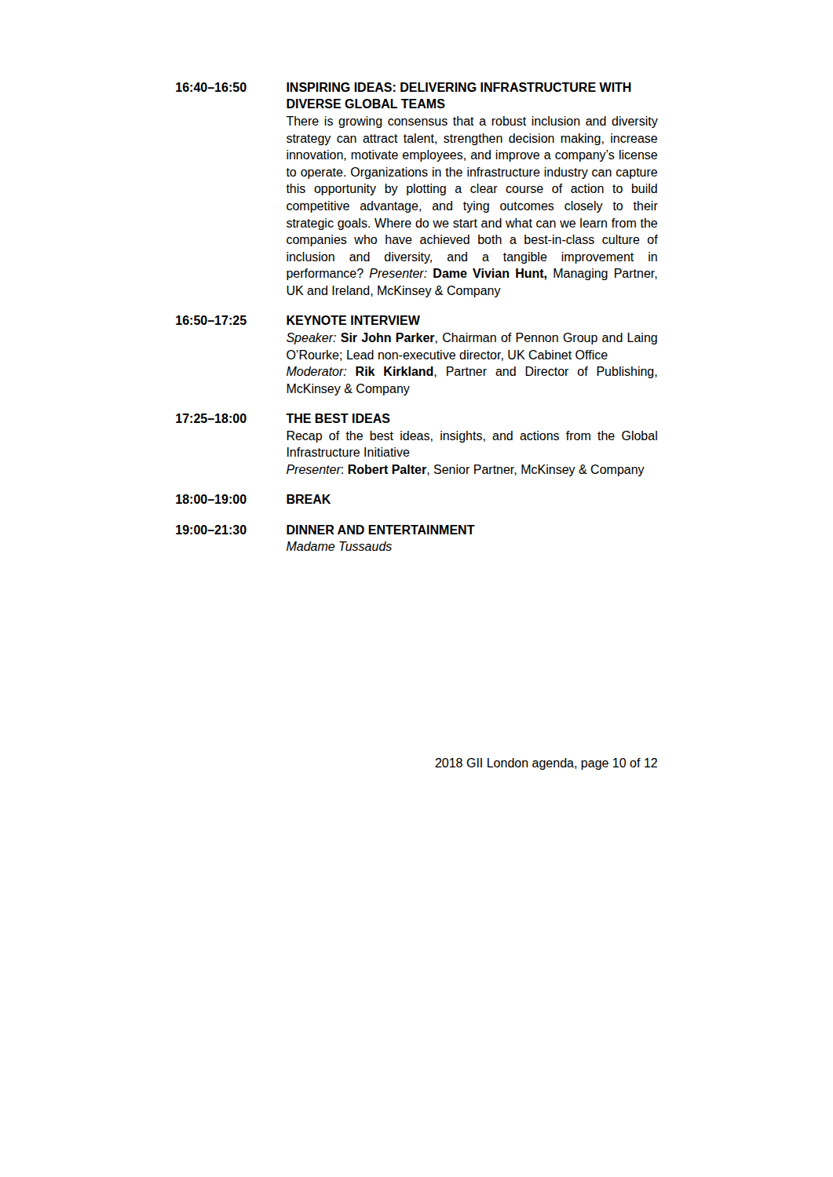| 16:40–16:50 | Inspiring ideas: Delivering infrastructure with diverse global teams There is growing consensus that a robust inclusion and diversity strategy can attract talent, strengthen decision making, increase innovation, motivate employees, and improve a company’s license to operate. Organizations in the infrastructure industry can capture this opportunity by plotting a clear course of action to build competitive advantage, and tying outcomes closely to their strategic goals. Where do we start and what can we learn from the companies who have achieved both a best-in-class culture of inclusion and diversity, and a tangible improvement in performance? Presenter: Dame Vivian Hunt, Managing Partner, UK and Ireland, McKinsey & Company |
| 16:50–17:25 | Keynote interview Speaker: Sir John Parker , Chairman of Pennon Group and Laing O’Rourke; Lead non-executive director, UK Cabinet Office Moderator: Rik Kirkland , Partner and Director of Publishing, McKinsey & Company |
| 17:25–18:00 | The best ideas Recap of the best ideas, insights, and actions from the Global Infrastructure Initiative Presenter : Robert Palter , Senior Partner, McKinsey & Company |
| 18:00–19:00 | Break |
| 19:00–21:30 | Dinner and entertainment Madame Tussauds |
2018 GII London agenda, page 10 of 12